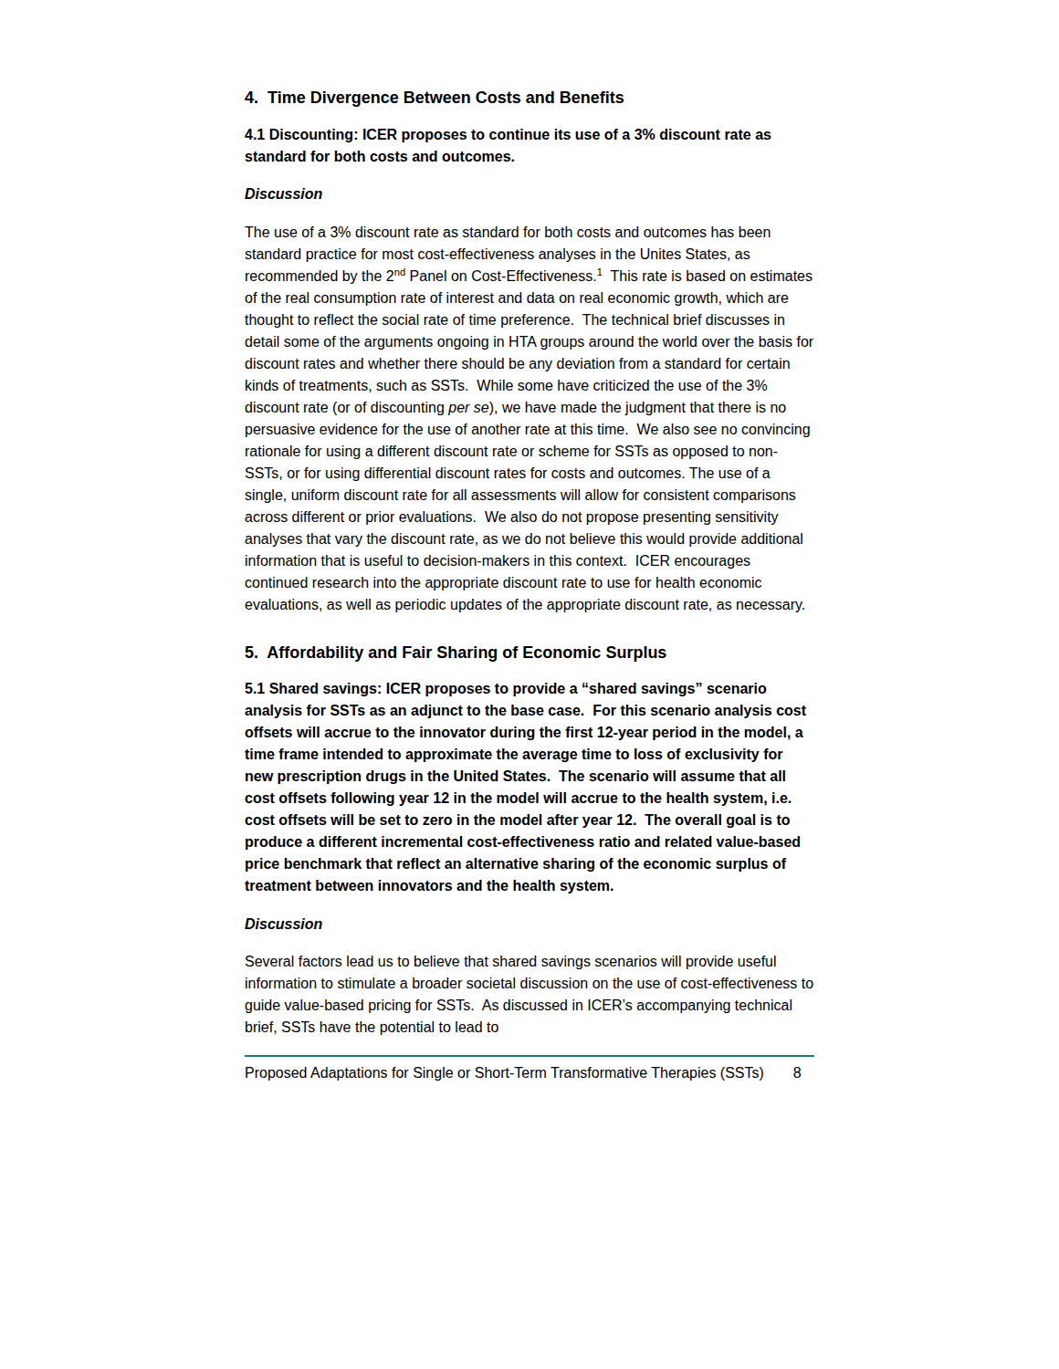4. Time Divergence Between Costs and Benefits
4.1 Discounting: ICER proposes to continue its use of a 3% discount rate as standard for both costs and outcomes.
Discussion
The use of a 3% discount rate as standard for both costs and outcomes has been standard practice for most cost-effectiveness analyses in the Unites States, as recommended by the 2nd Panel on Cost-Effectiveness.1 This rate is based on estimates of the real consumption rate of interest and data on real economic growth, which are thought to reflect the social rate of time preference. The technical brief discusses in detail some of the arguments ongoing in HTA groups around the world over the basis for discount rates and whether there should be any deviation from a standard for certain kinds of treatments, such as SSTs. While some have criticized the use of the 3% discount rate (or of discounting per se), we have made the judgment that there is no persuasive evidence for the use of another rate at this time. We also see no convincing rationale for using a different discount rate or scheme for SSTs as opposed to non-SSTs, or for using differential discount rates for costs and outcomes. The use of a single, uniform discount rate for all assessments will allow for consistent comparisons across different or prior evaluations. We also do not propose presenting sensitivity analyses that vary the discount rate, as we do not believe this would provide additional information that is useful to decision-makers in this context. ICER encourages continued research into the appropriate discount rate to use for health economic evaluations, as well as periodic updates of the appropriate discount rate, as necessary.
5. Affordability and Fair Sharing of Economic Surplus
5.1 Shared savings: ICER proposes to provide a “shared savings” scenario analysis for SSTs as an adjunct to the base case. For this scenario analysis cost offsets will accrue to the innovator during the first 12-year period in the model, a time frame intended to approximate the average time to loss of exclusivity for new prescription drugs in the United States. The scenario will assume that all cost offsets following year 12 in the model will accrue to the health system, i.e. cost offsets will be set to zero in the model after year 12. The overall goal is to produce a different incremental cost-effectiveness ratio and related value-based price benchmark that reflect an alternative sharing of the economic surplus of treatment between innovators and the health system.
Discussion
Several factors lead us to believe that shared savings scenarios will provide useful information to stimulate a broader societal discussion on the use of cost-effectiveness to guide value-based pricing for SSTs. As discussed in ICER’s accompanying technical brief, SSTs have the potential to lead to
Proposed Adaptations for Single or Short-Term Transformative Therapies (SSTs)
8